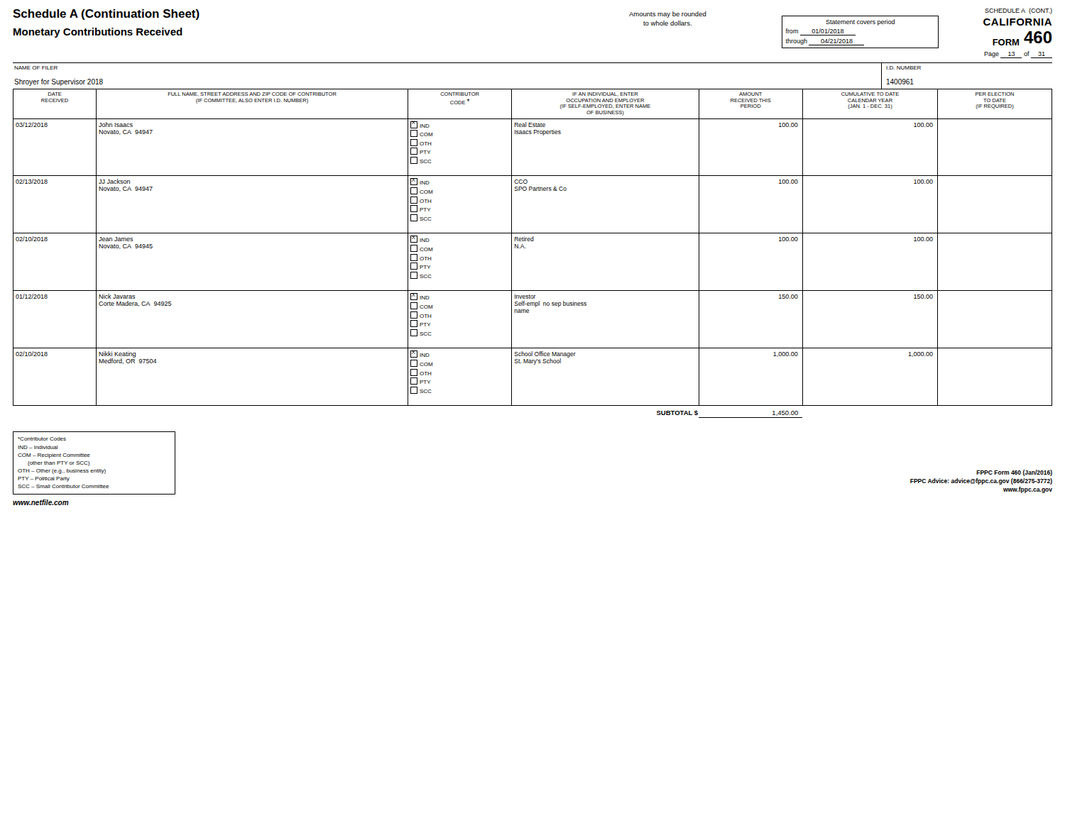Schedule A (Continuation Sheet)
Monetary Contributions Received
Amounts may be rounded
to whole dollars.
SCHEDULE A (CONT.)
| Statement covers period from 01/01/2018 through 04/21/2018 | CALIFORNIA FORM 460 Page 13 of 31 |
NAME OF FILER
Shroyer for Supervisor 2018
I.D. NUMBER
1400961
| DATE RECEIVED | FULL NAME, STREET ADDRESS AND ZIP CODE OF CONTRIBUTOR (IF COMMITTEE, ALSO ENTER I.D. NUMBER) | CONTRIBUTOR CODE * | IF AN INDIVIDUAL, ENTER OCCUPATION AND EMPLOYER (IF SELF-EMPLOYED, ENTER NAME OF BUSINESS) | AMOUNT RECEIVED THIS PERIOD | CUMULATIVE TO DATE CALENDAR YEAR (JAN. 1 - DEC. 31) | PER ELECTION TO DATE (IF REQUIRED) |
| --- | --- | --- | --- | --- | --- | --- |
| 03/12/2018 | John Isaacs Novato, CA 94947 | IND COM OTH PTY SCC | Real Estate Isaacs Properties | 100.00 | 100.00 | |
| 02/13/2018 | JJ Jackson Novato, CA 94947 | IND COM OTH PTY SCC | CCO SPO Partners & Co | 100.00 | 100.00 | |
| 02/10/2018 | Jean James Novato, CA 94945 | IND COM OTH PTY SCC | Retired N.A. | 100.00 | 100.00 | |
| 01/12/2018 | Nick Javaras Corte Madera, CA 94925 | IND COM OTH PTY SCC | Investor Self-empl no sep business name | 150.00 | 150.00 | |
| 02/10/2018 | Nikki Keating Medford, OR 97504 | IND COM OTH PTY SCC | School Office Manager St. Mary's School | 1,000.00 | 1,000.00 | |
| SUBTOTAL $ | 1,450.00 | | |
*Contributor Codes
IND – Individual
COM – Recipient Committee
(other than PTY or SCC)
OTH – Other (e.g., business entity)
PTY – Political Party
SCC – Small Contributor Committee
FPPC Form 460 (Jan/2016)
FPPC Advice: advice@fppc.ca.gov (866/275-3772)
www.fppc.ca.gov
www.netfile.com